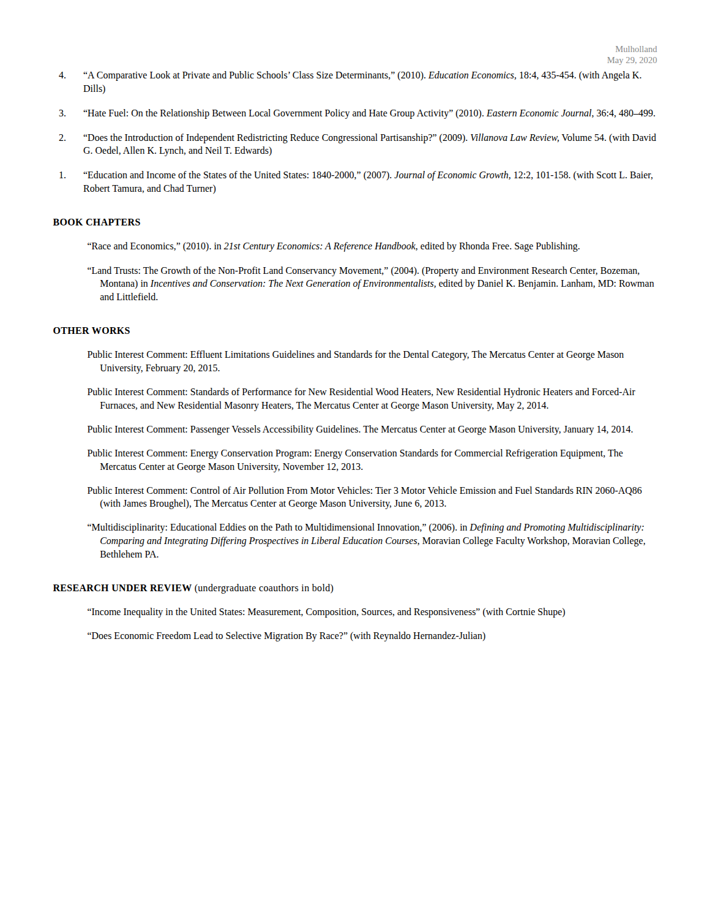Mulholland
May 29, 2020
4.“A Comparative Look at Private and Public Schools’ Class Size Determinants,” (2010). Education Economics, 18:4, 435-454. (with Angela K. Dills)
3.“Hate Fuel: On the Relationship Between Local Government Policy and Hate Group Activity” (2010). Eastern Economic Journal, 36:4, 480–499.
2.“Does the Introduction of Independent Redistricting Reduce Congressional Partisanship?” (2009). Villanova Law Review, Volume 54. (with David G. Oedel, Allen K. Lynch, and Neil T. Edwards)
1.“Education and Income of the States of the United States: 1840-2000,” (2007). Journal of Economic Growth, 12:2, 101-158. (with Scott L. Baier, Robert Tamura, and Chad Turner)
BOOK CHAPTERS
“Race and Economics,” (2010). in 21st Century Economics: A Reference Handbook, edited by Rhonda Free. Sage Publishing.
“Land Trusts: The Growth of the Non-Profit Land Conservancy Movement,” (2004). (Property and Environment Research Center, Bozeman, Montana) in Incentives and Conservation: The Next Generation of Environmentalists, edited by Daniel K. Benjamin. Lanham, MD: Rowman and Littlefield.
OTHER WORKS
Public Interest Comment: Effluent Limitations Guidelines and Standards for the Dental Category, The Mercatus Center at George Mason University, February 20, 2015.
Public Interest Comment: Standards of Performance for New Residential Wood Heaters, New Residential Hydronic Heaters and Forced-Air Furnaces, and New Residential Masonry Heaters, The Mercatus Center at George Mason University, May 2, 2014.
Public Interest Comment: Passenger Vessels Accessibility Guidelines. The Mercatus Center at George Mason University, January 14, 2014.
Public Interest Comment: Energy Conservation Program: Energy Conservation Standards for Commercial Refrigeration Equipment, The Mercatus Center at George Mason University, November 12, 2013.
Public Interest Comment: Control of Air Pollution From Motor Vehicles: Tier 3 Motor Vehicle Emission and Fuel Standards RIN 2060-AQ86 (with James Broughel), The Mercatus Center at George Mason University, June 6, 2013.
“Multidisciplinarity: Educational Eddies on the Path to Multidimensional Innovation,” (2006). in Defining and Promoting Multidisciplinarity: Comparing and Integrating Differing Prospectives in Liberal Education Courses, Moravian College Faculty Workshop, Moravian College, Bethlehem PA.
RESEARCH UNDER REVIEW (undergraduate coauthors in bold)
“Income Inequality in the United States: Measurement, Composition, Sources, and Responsiveness” (with Cortnie Shupe)
“Does Economic Freedom Lead to Selective Migration By Race?” (with Reynaldo Hernandez-Julian)